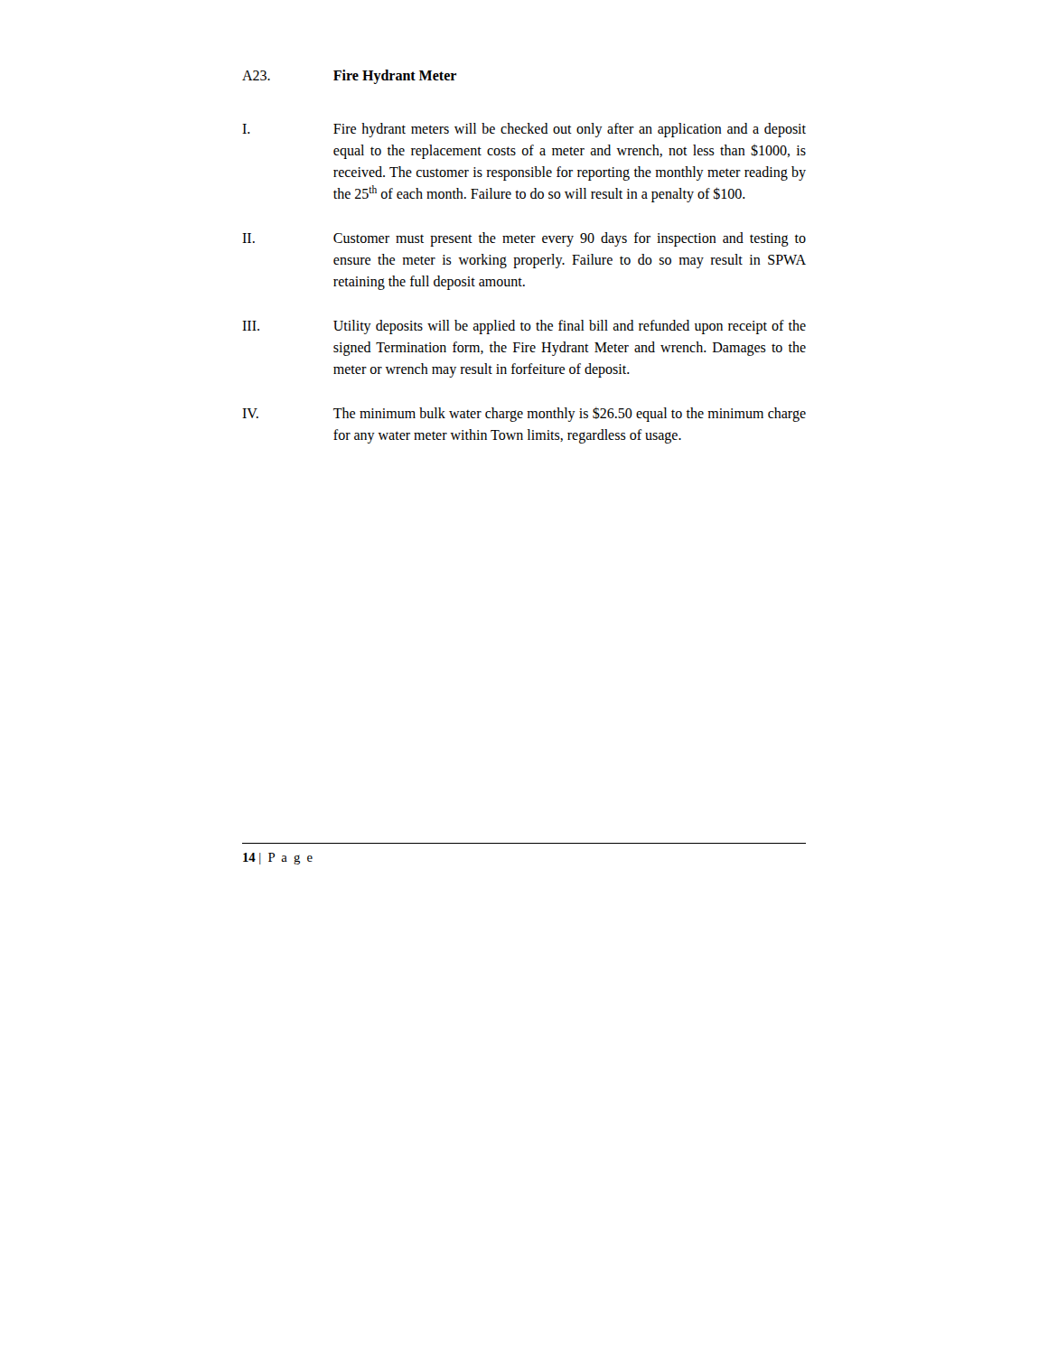A23. Fire Hydrant Meter
I. Fire hydrant meters will be checked out only after an application and a deposit equal to the replacement costs of a meter and wrench, not less than $1000, is received. The customer is responsible for reporting the monthly meter reading by the 25th of each month. Failure to do so will result in a penalty of $100.
II. Customer must present the meter every 90 days for inspection and testing to ensure the meter is working properly. Failure to do so may result in SPWA retaining the full deposit amount.
III. Utility deposits will be applied to the final bill and refunded upon receipt of the signed Termination form, the Fire Hydrant Meter and wrench. Damages to the meter or wrench may result in forfeiture of deposit.
IV. The minimum bulk water charge monthly is $26.50 equal to the minimum charge for any water meter within Town limits, regardless of usage.
14 | P a g e